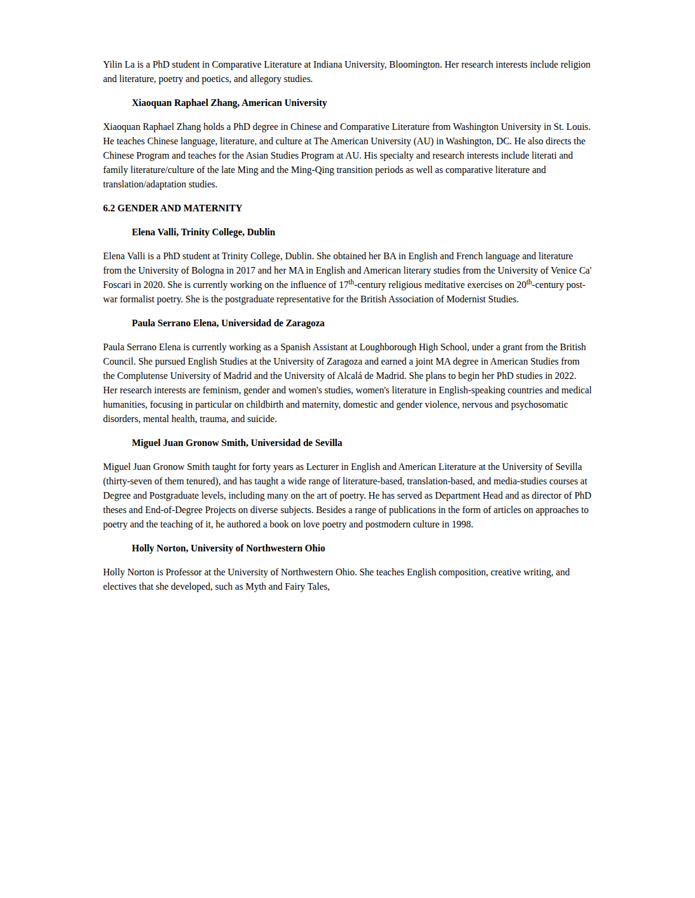Yilin La is a PhD student in Comparative Literature at Indiana University, Bloomington. Her research interests include religion and literature, poetry and poetics, and allegory studies.
Xiaoquan Raphael Zhang, American University
Xiaoquan Raphael Zhang holds a PhD degree in Chinese and Comparative Literature from Washington University in St. Louis. He teaches Chinese language, literature, and culture at The American University (AU) in Washington, DC. He also directs the Chinese Program and teaches for the Asian Studies Program at AU. His specialty and research interests include literati and family literature/culture of the late Ming and the Ming-Qing transition periods as well as comparative literature and translation/adaptation studies.
6.2 GENDER AND MATERNITY
Elena Valli, Trinity College, Dublin
Elena Valli is a PhD student at Trinity College, Dublin. She obtained her BA in English and French language and literature from the University of Bologna in 2017 and her MA in English and American literary studies from the University of Venice Ca' Foscari in 2020. She is currently working on the influence of 17th-century religious meditative exercises on 20th-century post-war formalist poetry. She is the postgraduate representative for the British Association of Modernist Studies.
Paula Serrano Elena, Universidad de Zaragoza
Paula Serrano Elena is currently working as a Spanish Assistant at Loughborough High School, under a grant from the British Council. She pursued English Studies at the University of Zaragoza and earned a joint MA degree in American Studies from the Complutense University of Madrid and the University of Alcalá de Madrid. She plans to begin her PhD studies in 2022. Her research interests are feminism, gender and women's studies, women's literature in English-speaking countries and medical humanities, focusing in particular on childbirth and maternity, domestic and gender violence, nervous and psychosomatic disorders, mental health, trauma, and suicide.
Miguel Juan Gronow Smith, Universidad de Sevilla
Miguel Juan Gronow Smith taught for forty years as Lecturer in English and American Literature at the University of Sevilla (thirty-seven of them tenured), and has taught a wide range of literature-based, translation-based, and media-studies courses at Degree and Postgraduate levels, including many on the art of poetry. He has served as Department Head and as director of PhD theses and End-of-Degree Projects on diverse subjects. Besides a range of publications in the form of articles on approaches to poetry and the teaching of it, he authored a book on love poetry and postmodern culture in 1998.
Holly Norton, University of Northwestern Ohio
Holly Norton is Professor at the University of Northwestern Ohio. She teaches English composition, creative writing, and electives that she developed, such as Myth and Fairy Tales,